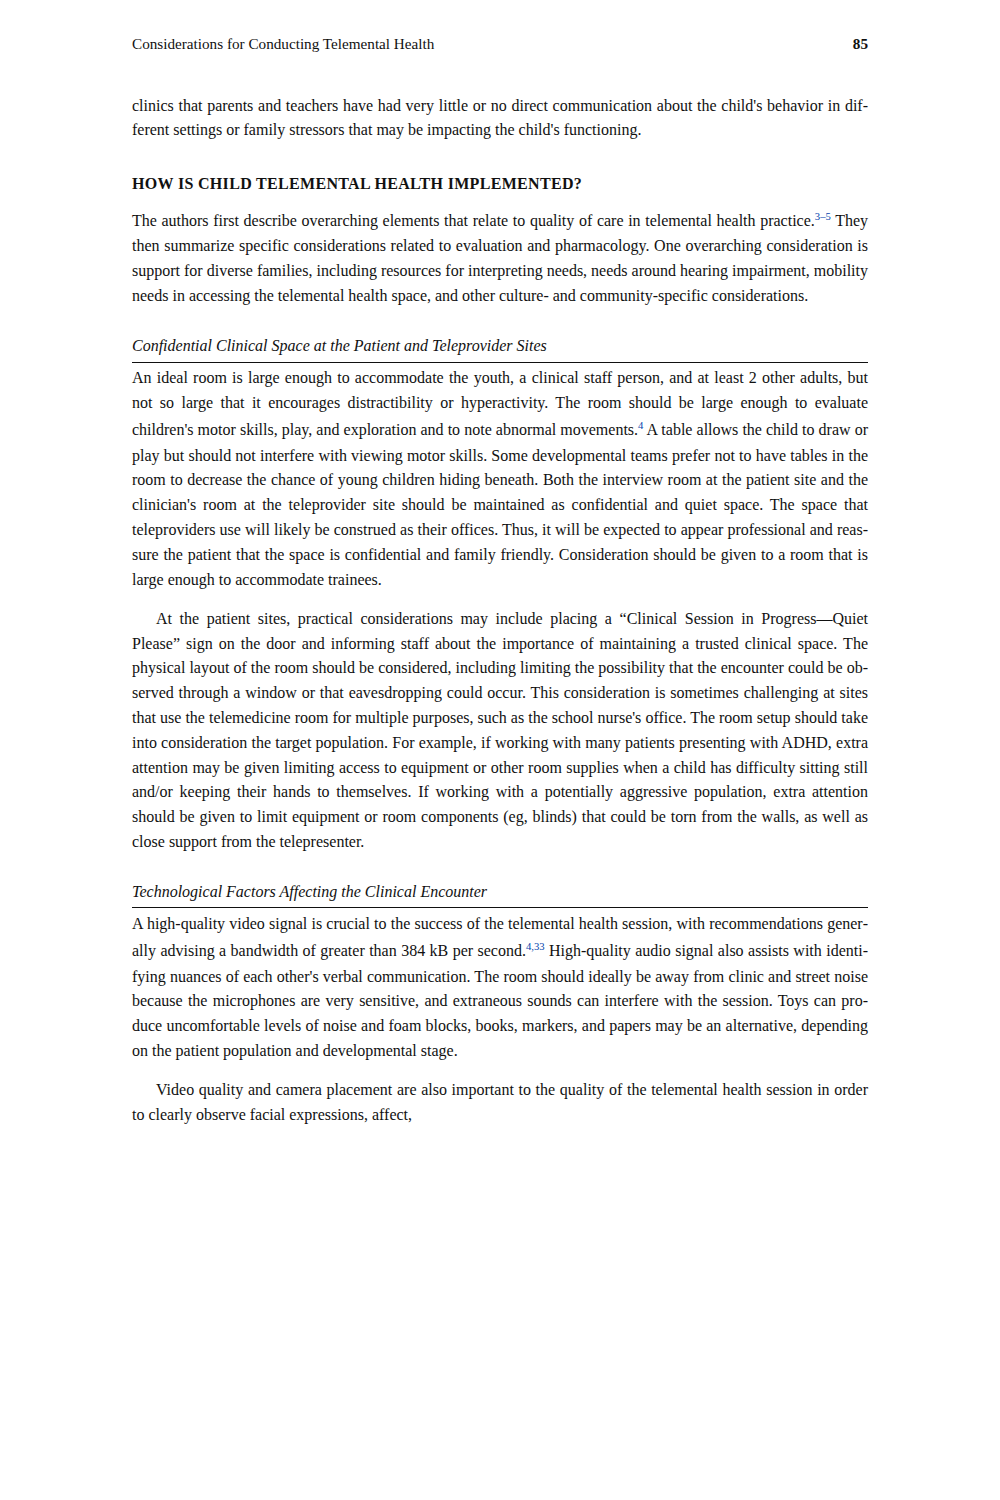Considerations for Conducting Telemental Health 85
clinics that parents and teachers have had very little or no direct communication about the child's behavior in different settings or family stressors that may be impacting the child's functioning.
How is child telemental health implemented?
The authors first describe overarching elements that relate to quality of care in telemental health practice.3–5 They then summarize specific considerations related to evaluation and pharmacology. One overarching consideration is support for diverse families, including resources for interpreting needs, needs around hearing impairment, mobility needs in accessing the telemental health space, and other culture- and community-specific considerations.
Confidential Clinical Space at the Patient and Teleprovider Sites
An ideal room is large enough to accommodate the youth, a clinical staff person, and at least 2 other adults, but not so large that it encourages distractibility or hyperactivity. The room should be large enough to evaluate children's motor skills, play, and exploration and to note abnormal movements.4 A table allows the child to draw or play but should not interfere with viewing motor skills. Some developmental teams prefer not to have tables in the room to decrease the chance of young children hiding beneath. Both the interview room at the patient site and the clinician's room at the teleprovider site should be maintained as confidential and quiet space. The space that teleproviders use will likely be construed as their offices. Thus, it will be expected to appear professional and reassure the patient that the space is confidential and family friendly. Consideration should be given to a room that is large enough to accommodate trainees.
At the patient sites, practical considerations may include placing a “Clinical Session in Progress—Quiet Please” sign on the door and informing staff about the importance of maintaining a trusted clinical space. The physical layout of the room should be considered, including limiting the possibility that the encounter could be observed through a window or that eavesdropping could occur. This consideration is sometimes challenging at sites that use the telemedicine room for multiple purposes, such as the school nurse's office. The room setup should take into consideration the target population. For example, if working with many patients presenting with ADHD, extra attention may be given limiting access to equipment or other room supplies when a child has difficulty sitting still and/or keeping their hands to themselves. If working with a potentially aggressive population, extra attention should be given to limit equipment or room components (eg, blinds) that could be torn from the walls, as well as close support from the telepresenter.
Technological Factors Affecting the Clinical Encounter
A high-quality video signal is crucial to the success of the telemental health session, with recommendations generally advising a bandwidth of greater than 384 kB per second.4,33 High-quality audio signal also assists with identifying nuances of each other's verbal communication. The room should ideally be away from clinic and street noise because the microphones are very sensitive, and extraneous sounds can interfere with the session. Toys can produce uncomfortable levels of noise and foam blocks, books, markers, and papers may be an alternative, depending on the patient population and developmental stage.
Video quality and camera placement are also important to the quality of the telemental health session in order to clearly observe facial expressions, affect,